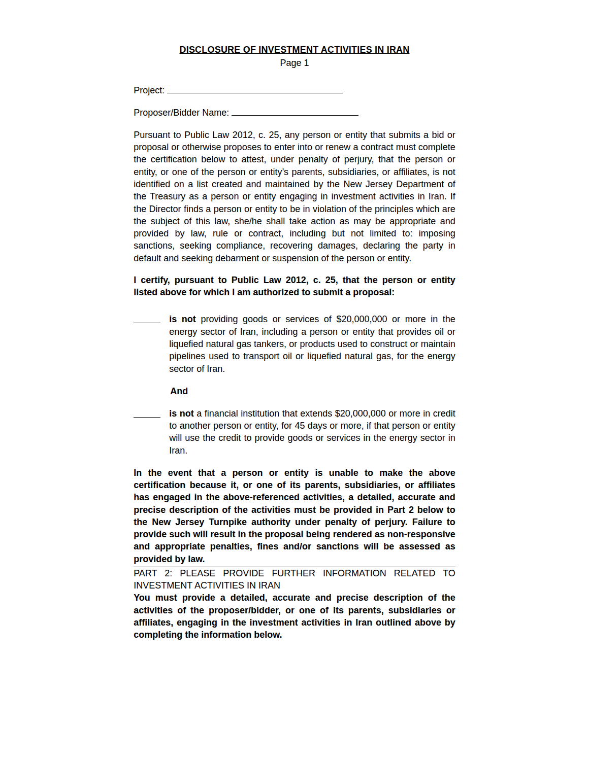DISCLOSURE OF INVESTMENT ACTIVITIES IN IRAN
Page 1
Project:
Proposer/Bidder Name:
Pursuant to Public Law 2012, c. 25, any person or entity that submits a bid or proposal or otherwise proposes to enter into or renew a contract must complete the certification below to attest, under penalty of perjury, that the person or entity, or one of the person or entity’s parents, subsidiaries, or affiliates, is not identified on a list created and maintained by the New Jersey Department of the Treasury as a person or entity engaging in investment activities in Iran. If the Director finds a person or entity to be in violation of the principles which are the subject of this law, she/he shall take action as may be appropriate and provided by law, rule or contract, including but not limited to: imposing sanctions, seeking compliance, recovering damages, declaring the party in default and seeking debarment or suspension of the person or entity.
I certify, pursuant to Public Law 2012, c. 25, that the person or entity listed above for which I am authorized to submit a proposal:
is not providing goods or services of $20,000,000 or more in the energy sector of Iran, including a person or entity that provides oil or liquefied natural gas tankers, or products used to construct or maintain pipelines used to transport oil or liquefied natural gas, for the energy sector of Iran.
And
is not a financial institution that extends $20,000,000 or more in credit to another person or entity, for 45 days or more, if that person or entity will use the credit to provide goods or services in the energy sector in Iran.
In the event that a person or entity is unable to make the above certification because it, or one of its parents, subsidiaries, or affiliates has engaged in the above-referenced activities, a detailed, accurate and precise description of the activities must be provided in Part 2 below to the New Jersey Turnpike authority under penalty of perjury. Failure to provide such will result in the proposal being rendered as non-responsive and appropriate penalties, fines and/or sanctions will be assessed as provided by law.
PART 2: PLEASE PROVIDE FURTHER INFORMATION RELATED TO INVESTMENT ACTIVITIES IN IRAN
You must provide a detailed, accurate and precise description of the activities of the proposer/bidder, or one of its parents, subsidiaries or affiliates, engaging in the investment activities in Iran outlined above by completing the information below.